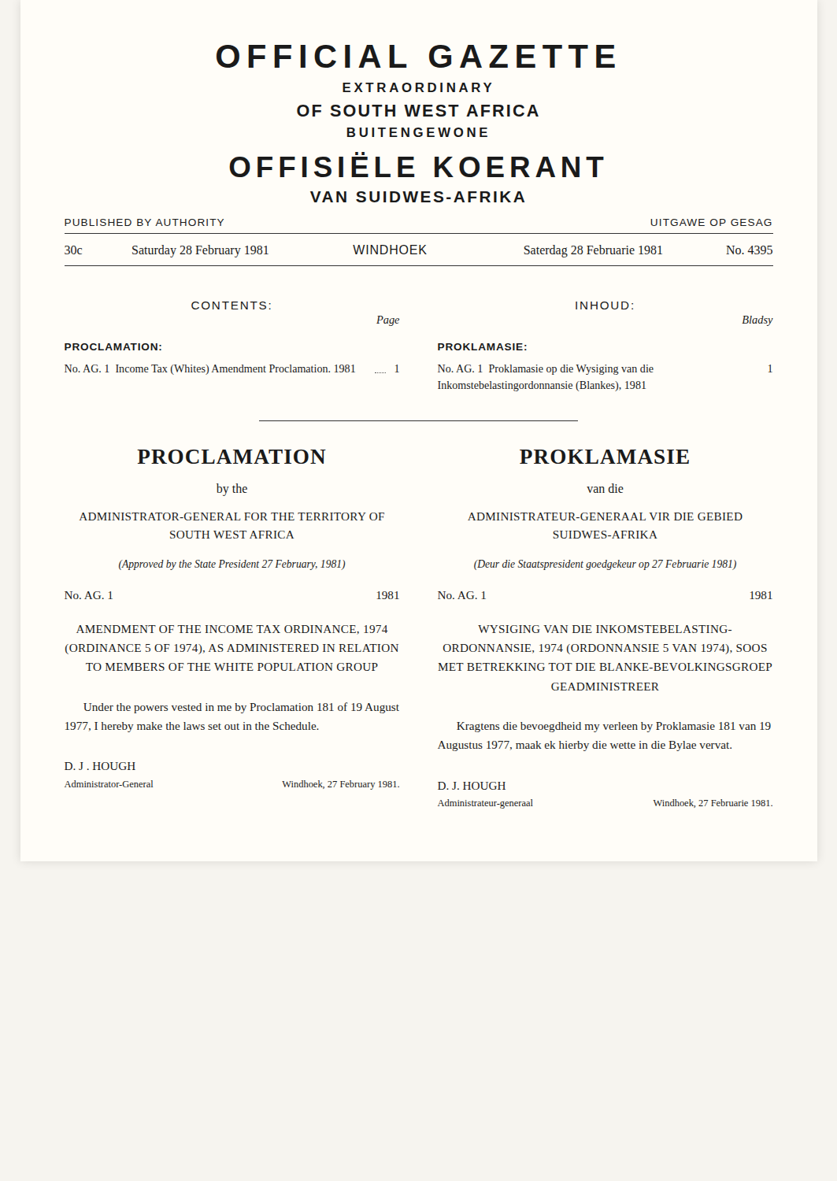OFFICIAL GAZETTE
EXTRAORDINARY
OF SOUTH WEST AFRICA
BUITENGEWONE
OFFISIËLE KOERANT
VAN SUIDWES-AFRIKA
PUBLISHED BY AUTHORITY UITGAWE OP GESAG
30c Saturday 28 February 1981 WINDHOEK Saterdag 28 Februarie 1981 No. 4395
CONTENTS:
Page
PROCLAMATION:
No. AG. 1 Income Tax (Whites) Amendment Proclamation. 1981 1
INHOUD:
Bladsy
PROKLAMASIE:
No. AG. 1 Proklamasie op die Wysiging van die Inkomstebelastingordonnansie (Blankes), 1981 1
PROCLAMATION
by the
ADMINISTRATOR-GENERAL FOR THE TERRITORY OF SOUTH WEST AFRICA
(Approved by the State President 27 February, 1981)
No. AG. 1 1981
AMENDMENT OF THE INCOME TAX ORDINANCE, 1974 (ORDINANCE 5 OF 1974), AS ADMINISTERED IN RELATION TO MEMBERS OF THE WHITE POPULATION GROUP
Under the powers vested in me by Proclamation 181 of 19 August 1977, I hereby make the laws set out in the Schedule.
D. J . HOUGH
Administrator-General Windhoek, 27 February 1981.
PROKLAMASIE
van die
ADMINISTRATEUR-GENERAAL VIR DIE GEBIED SUIDWES-AFRIKA
(Deur die Staatspresident goedgekeur op 27 Februarie 1981)
No. AG. 1 1981
WYSIGING VAN DIE INKOMSTEBELASTING-ORDONNANSIE, 1974 (ORDONNANSIE 5 VAN 1974), SOOS MET BETREKKING TOT DIE BLANKE-BEVOLKINGSGROEP GEADMINISTREER
Kragtens die bevoegdheid my verleen by Proklamasie 181 van 19 Augustus 1977, maak ek hierby die wette in die Bylae vervat.
D. J. HOUGH
Administrateur-generaal Windhoek, 27 Februarie 1981.